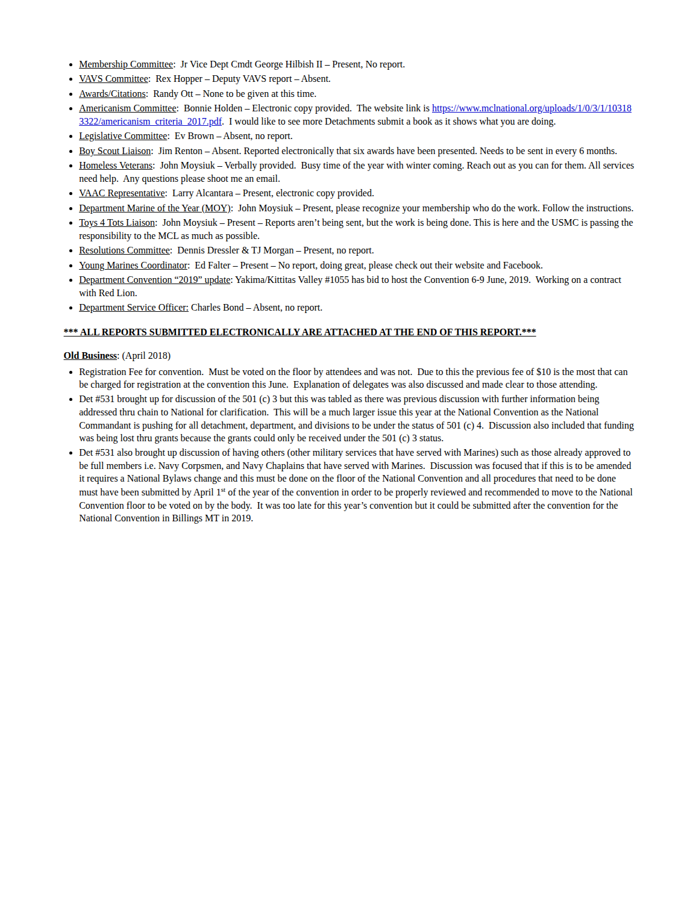Membership Committee: Jr Vice Dept Cmdt George Hilbish II – Present, No report.
VAVS Committee: Rex Hopper – Deputy VAVS report – Absent.
Awards/Citations: Randy Ott – None to be given at this time.
Americanism Committee: Bonnie Holden – Electronic copy provided. The website link is https://www.mclnational.org/uploads/1/0/3/1/103183322/americanism_criteria_2017.pdf. I would like to see more Detachments submit a book as it shows what you are doing.
Legislative Committee: Ev Brown – Absent, no report.
Boy Scout Liaison: Jim Renton – Absent. Reported electronically that six awards have been presented. Needs to be sent in every 6 months.
Homeless Veterans: John Moysiuk – Verbally provided. Busy time of the year with winter coming. Reach out as you can for them. All services need help. Any questions please shoot me an email.
VAAC Representative: Larry Alcantara – Present, electronic copy provided.
Department Marine of the Year (MOY): John Moysiuk – Present, please recognize your membership who do the work. Follow the instructions.
Toys 4 Tots Liaison: John Moysiuk – Present – Reports aren’t being sent, but the work is being done. This is here and the USMC is passing the responsibility to the MCL as much as possible.
Resolutions Committee: Dennis Dressler & TJ Morgan – Present, no report.
Young Marines Coordinator: Ed Falter – Present – No report, doing great, please check out their website and Facebook.
Department Convention “2019” update: Yakima/Kittitas Valley #1055 has bid to host the Convention 6-9 June, 2019. Working on a contract with Red Lion.
Department Service Officer: Charles Bond – Absent, no report.
*** ALL REPORTS SUBMITTED ELECTRONICALLY ARE ATTACHED AT THE END OF THIS REPORT.***
Old Business: (April 2018)
Registration Fee for convention. Must be voted on the floor by attendees and was not. Due to this the previous fee of $10 is the most that can be charged for registration at the convention this June. Explanation of delegates was also discussed and made clear to those attending.
Det #531 brought up for discussion of the 501 (c) 3 but this was tabled as there was previous discussion with further information being addressed thru chain to National for clarification. This will be a much larger issue this year at the National Convention as the National Commandant is pushing for all detachment, department, and divisions to be under the status of 501 (c) 4. Discussion also included that funding was being lost thru grants because the grants could only be received under the 501 (c) 3 status.
Det #531 also brought up discussion of having others (other military services that have served with Marines) such as those already approved to be full members i.e. Navy Corpsmen, and Navy Chaplains that have served with Marines. Discussion was focused that if this is to be amended it requires a National Bylaws change and this must be done on the floor of the National Convention and all procedures that need to be done must have been submitted by April 1st of the year of the convention in order to be properly reviewed and recommended to move to the National Convention floor to be voted on by the body. It was too late for this year’s convention but it could be submitted after the convention for the National Convention in Billings MT in 2019.